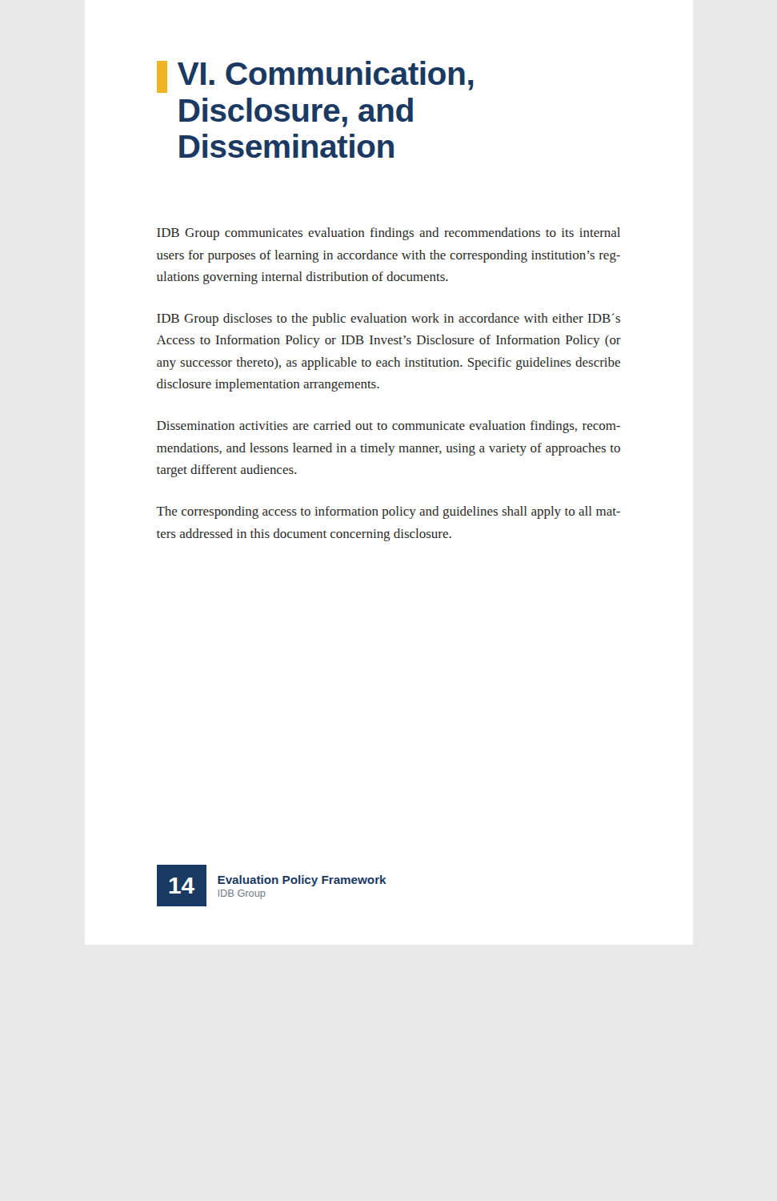VI. Communication,
Disclosure, and
Dissemination
IDB Group communicates evaluation findings and recommendations to its internal users for purposes of learning in accordance with the corresponding institution’s regulations governing internal distribution of documents.
IDB Group discloses to the public evaluation work in accordance with either IDB´s Access to Information Policy or IDB Invest’s Disclosure of Information Policy (or any successor thereto), as applicable to each institution. Specific guidelines describe disclosure implementation arrangements.
Dissemination activities are carried out to communicate evaluation findings, recommendations, and lessons learned in a timely manner, using a variety of approaches to target different audiences.
The corresponding access to information policy and guidelines shall apply to all matters addressed in this document concerning disclosure.
14
Evaluation Policy Framework IDB Group